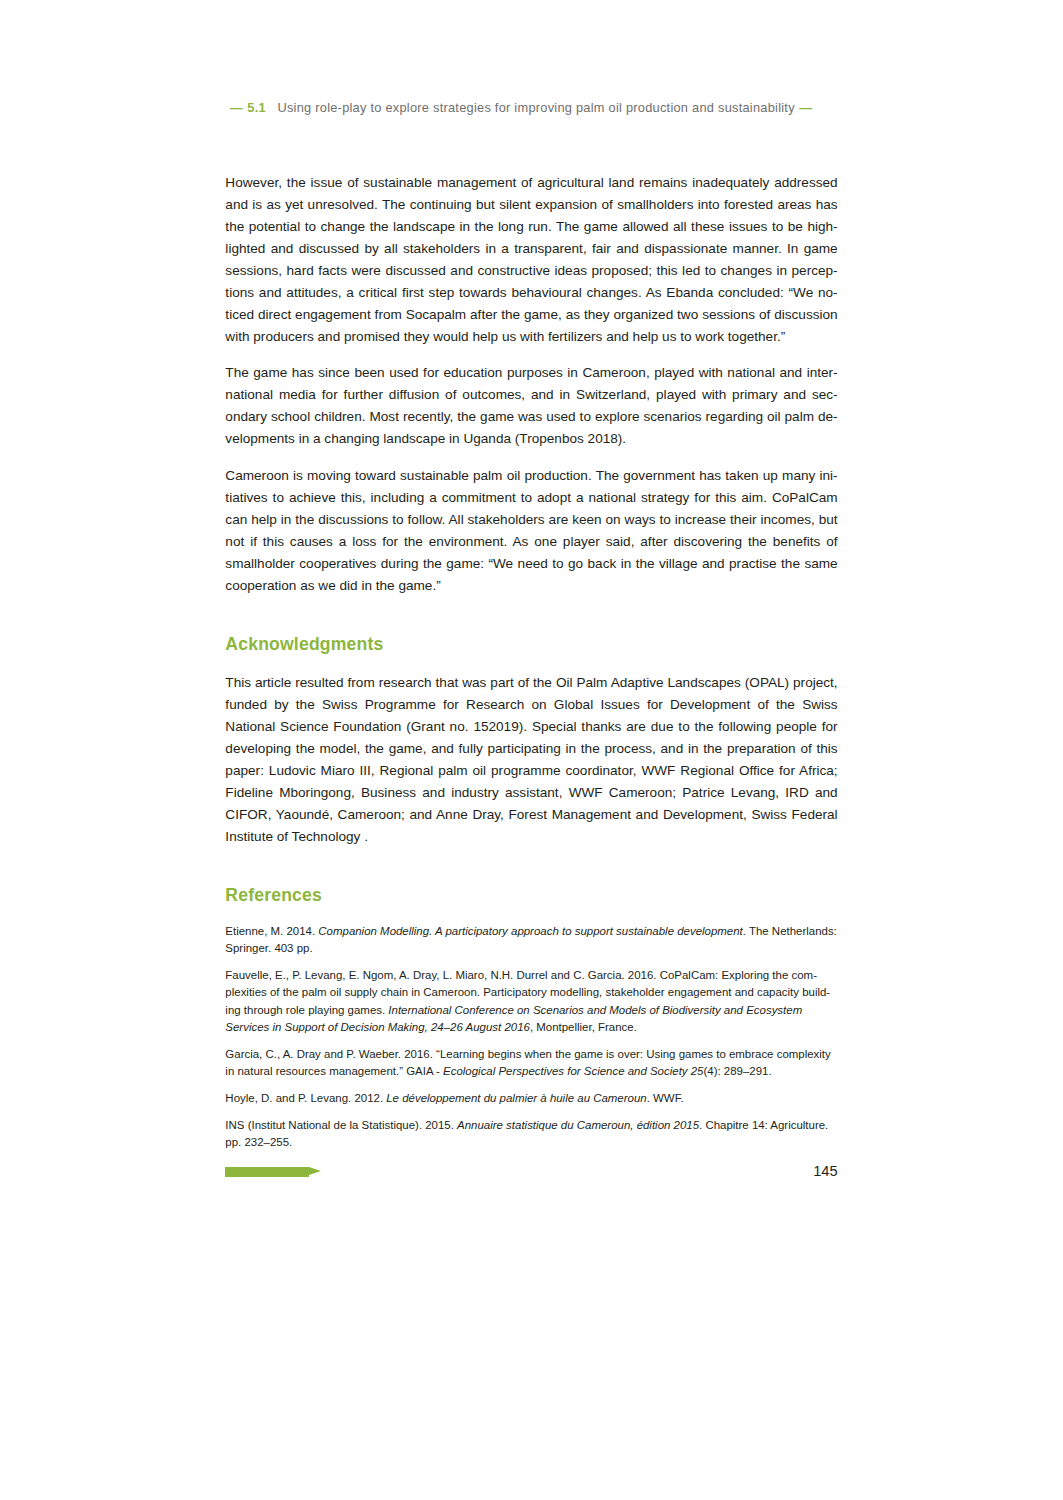—5.1 Using role-play to explore strategies for improving palm oil production and sustainability—
However, the issue of sustainable management of agricultural land remains inadequately addressed and is as yet unresolved. The continuing but silent expansion of smallholders into forested areas has the potential to change the landscape in the long run. The game allowed all these issues to be highlighted and discussed by all stakeholders in a transparent, fair and dispassionate manner. In game sessions, hard facts were discussed and constructive ideas proposed; this led to changes in perceptions and attitudes, a critical first step towards behavioural changes. As Ebanda concluded: “We noticed direct engagement from Socapalm after the game, as they organized two sessions of discussion with producers and promised they would help us with fertilizers and help us to work together.”
The game has since been used for education purposes in Cameroon, played with national and international media for further diffusion of outcomes, and in Switzerland, played with primary and secondary school children. Most recently, the game was used to explore scenarios regarding oil palm developments in a changing landscape in Uganda (Tropenbos 2018).
Cameroon is moving toward sustainable palm oil production. The government has taken up many initiatives to achieve this, including a commitment to adopt a national strategy for this aim. CoPalCam can help in the discussions to follow. All stakeholders are keen on ways to increase their incomes, but not if this causes a loss for the environment. As one player said, after discovering the benefits of smallholder cooperatives during the game: “We need to go back in the village and practise the same cooperation as we did in the game.”
Acknowledgments
This article resulted from research that was part of the Oil Palm Adaptive Landscapes (OPAL) project, funded by the Swiss Programme for Research on Global Issues for Development of the Swiss National Science Foundation (Grant no. 152019). Special thanks are due to the following people for developing the model, the game, and fully participating in the process, and in the preparation of this paper: Ludovic Miaro III, Regional palm oil programme coordinator, WWF Regional Office for Africa; Fideline Mboringong, Business and industry assistant, WWF Cameroon; Patrice Levang, IRD and CIFOR, Yaoundé, Cameroon; and Anne Dray, Forest Management and Development, Swiss Federal Institute of Technology .
References
Etienne, M. 2014. Companion Modelling. A participatory approach to support sustainable development. The Netherlands: Springer. 403 pp.
Fauvelle, E., P. Levang, E. Ngom, A. Dray, L. Miaro, N.H. Durrel and C. Garcia. 2016. CoPalCam: Exploring the complexities of the palm oil supply chain in Cameroon. Participatory modelling, stakeholder engagement and capacity building through role playing games. International Conference on Scenarios and Models of Biodiversity and Ecosystem Services in Support of Decision Making, 24–26 August 2016, Montpellier, France.
Garcia, C., A. Dray and P. Waeber. 2016. “Learning begins when the game is over: Using games to embrace complexity in natural resources management.” GAIA - Ecological Perspectives for Science and Society 25(4): 289–291.
Hoyle, D. and P. Levang. 2012. Le développement du palmier à huile au Cameroun. WWF.
INS (Institut National de la Statistique). 2015. Annuaire statistique du Cameroun, édition 2015. Chapitre 14: Agriculture. pp. 232–255.
145